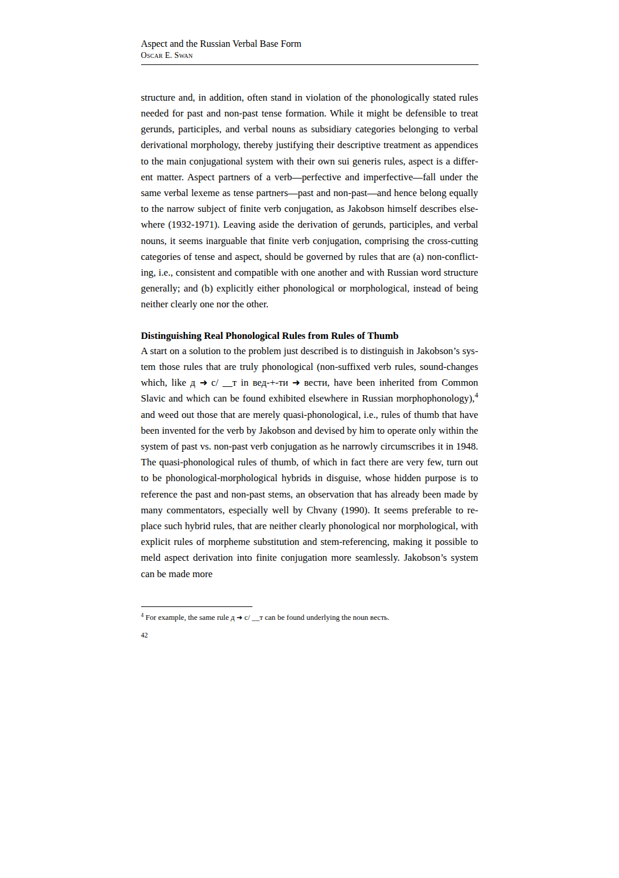Aspect and the Russian Verbal Base Form
Oscar E. Swan
structure and, in addition, often stand in violation of the phonologically stated rules needed for past and non-past tense formation. While it might be defensible to treat gerunds, participles, and verbal nouns as subsidiary categories belonging to verbal derivational morphology, thereby justifying their descriptive treatment as appendices to the main conjugational system with their own sui generis rules, aspect is a different matter. Aspect partners of a verb—perfective and imperfective—fall under the same verbal lexeme as tense partners—past and non-past—and hence belong equally to the narrow subject of finite verb conjugation, as Jakobson himself describes elsewhere (1932-1971). Leaving aside the derivation of gerunds, participles, and verbal nouns, it seems inarguable that finite verb conjugation, comprising the cross-cutting categories of tense and aspect, should be governed by rules that are (a) non-conflicting, i.e., consistent and compatible with one another and with Russian word structure generally; and (b) explicitly either phonological or morphological, instead of being neither clearly one nor the other.
Distinguishing Real Phonological Rules from Rules of Thumb
A start on a solution to the problem just described is to distinguish in Jakobson’s system those rules that are truly phonological (non-suffixed verb rules, sound-changes which, like д ➜ с/ __т in вед-+-ти ➜ вести, have been inherited from Common Slavic and which can be found exhibited elsewhere in Russian morphophonology),4 and weed out those that are merely quasi-phonological, i.e., rules of thumb that have been invented for the verb by Jakobson and devised by him to operate only within the system of past vs. non-past verb conjugation as he narrowly circumscribes it in 1948. The quasi-phonological rules of thumb, of which in fact there are very few, turn out to be phonological-morphological hybrids in disguise, whose hidden purpose is to reference the past and non-past stems, an observation that has already been made by many commentators, especially well by Chvany (1990). It seems preferable to replace such hybrid rules, that are neither clearly phonological nor morphological, with explicit rules of morpheme substitution and stem-referencing, making it possible to meld aspect derivation into finite conjugation more seamlessly. Jakobson’s system can be made more
4 For example, the same rule д ➜ с/ __т can be found underlying the noun весть.
42